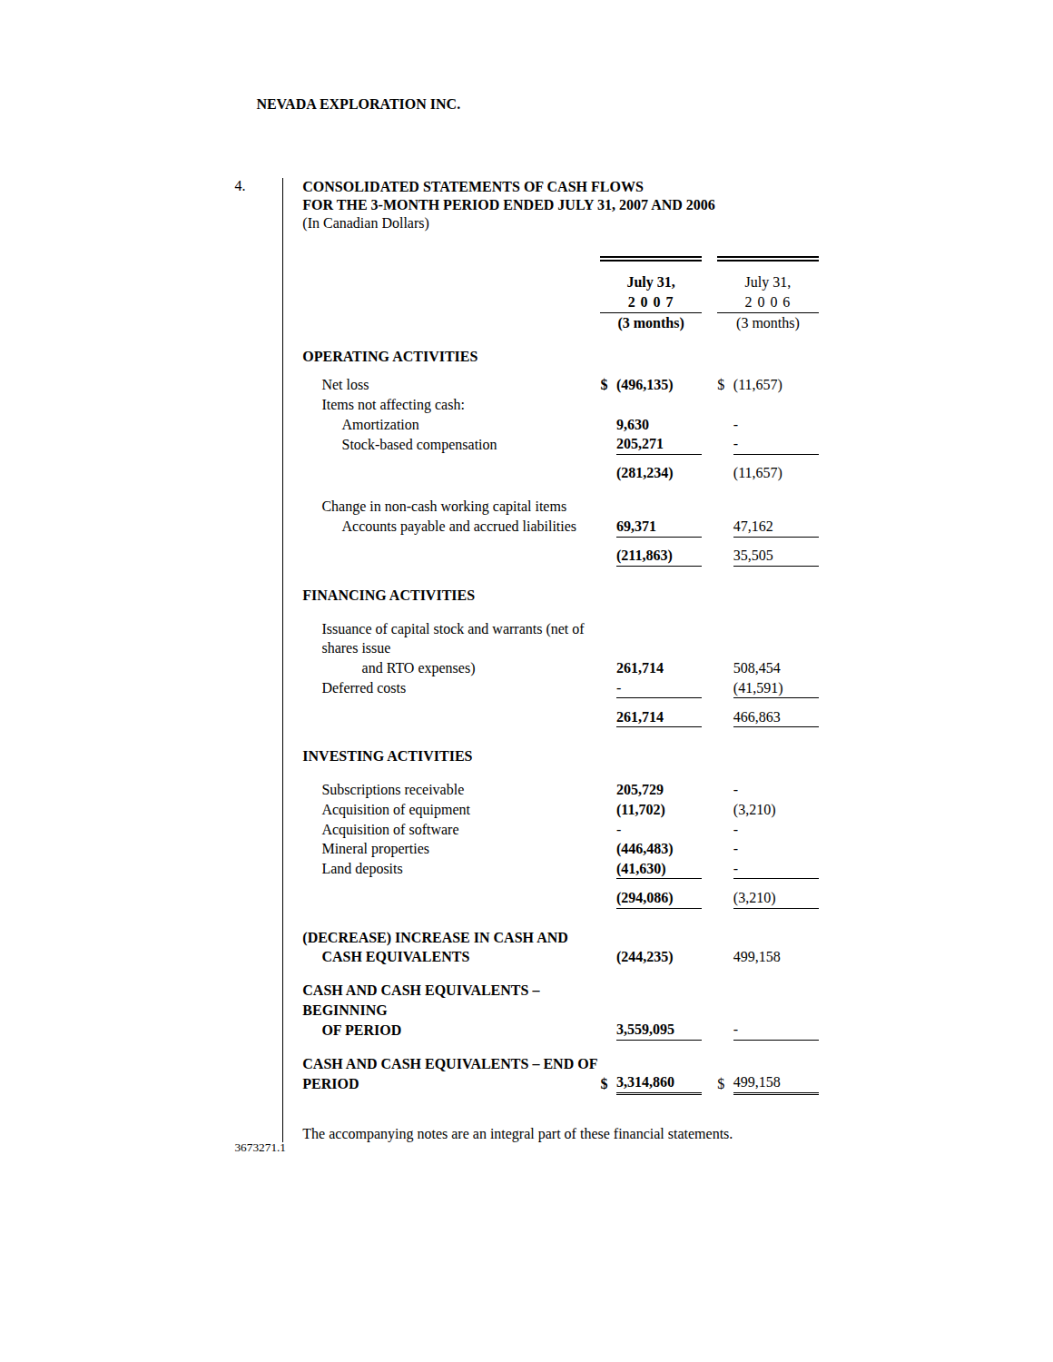NEVADA EXPLORATION INC.
4.
CONSOLIDATED STATEMENTS OF CASH FLOWS
FOR THE 3-MONTH PERIOD ENDED JULY 31, 2007 AND 2006
(In Canadian Dollars)
| | July 31, | | July 31, |
| | 2 0 0 7 | | 2 0 0 6 |
| | (3 months) | | (3 months) |
| OPERATING ACTIVITIES | | | |
| Net loss | $ | (496,135) | | $ | (11,657) |
| Items not affecting cash: | | | |
| Amortization | | 9,630 | | | - |
| Stock-based compensation | | 205,271 | | | - |
| | | (281,234) | | | (11,657) |
| Change in non-cash working capital items | | | |
| Accounts payable and accrued liabilities | | 69,371 | | | 47,162 |
| | | (211,863) | | | 35,505 |
| FINANCING ACTIVITIES | | | |
| Issuance of capital stock and warrants (net of shares issue | | | |
| and RTO expenses) | | 261,714 | | | 508,454 |
| Deferred costs | | - | | | (41,591) |
| | | 261,714 | | | 466,863 |
| INVESTING ACTIVITIES | | | |
| Subscriptions receivable | | 205,729 | | | - |
| Acquisition of equipment | | (11,702) | | | (3,210) |
| Acquisition of software | | - | | | - |
| Mineral properties | | (446,483) | | | - |
| Land deposits | | (41,630) | | | - |
| | | (294,086) | | | (3,210) |
| (DECREASE) INCREASE IN CASH AND | | | |
| CASH EQUIVALENTS | | (244,235) | | | 499,158 |
| CASH AND CASH EQUIVALENTS – BEGINNING | | | |
| OF PERIOD | | 3,559,095 | | | - |
| CASH AND CASH EQUIVALENTS – END OF PERIOD | $ | 3,314,860 | | $ | 499,158 |
The accompanying notes are an integral part of these financial statements.
3673271.1